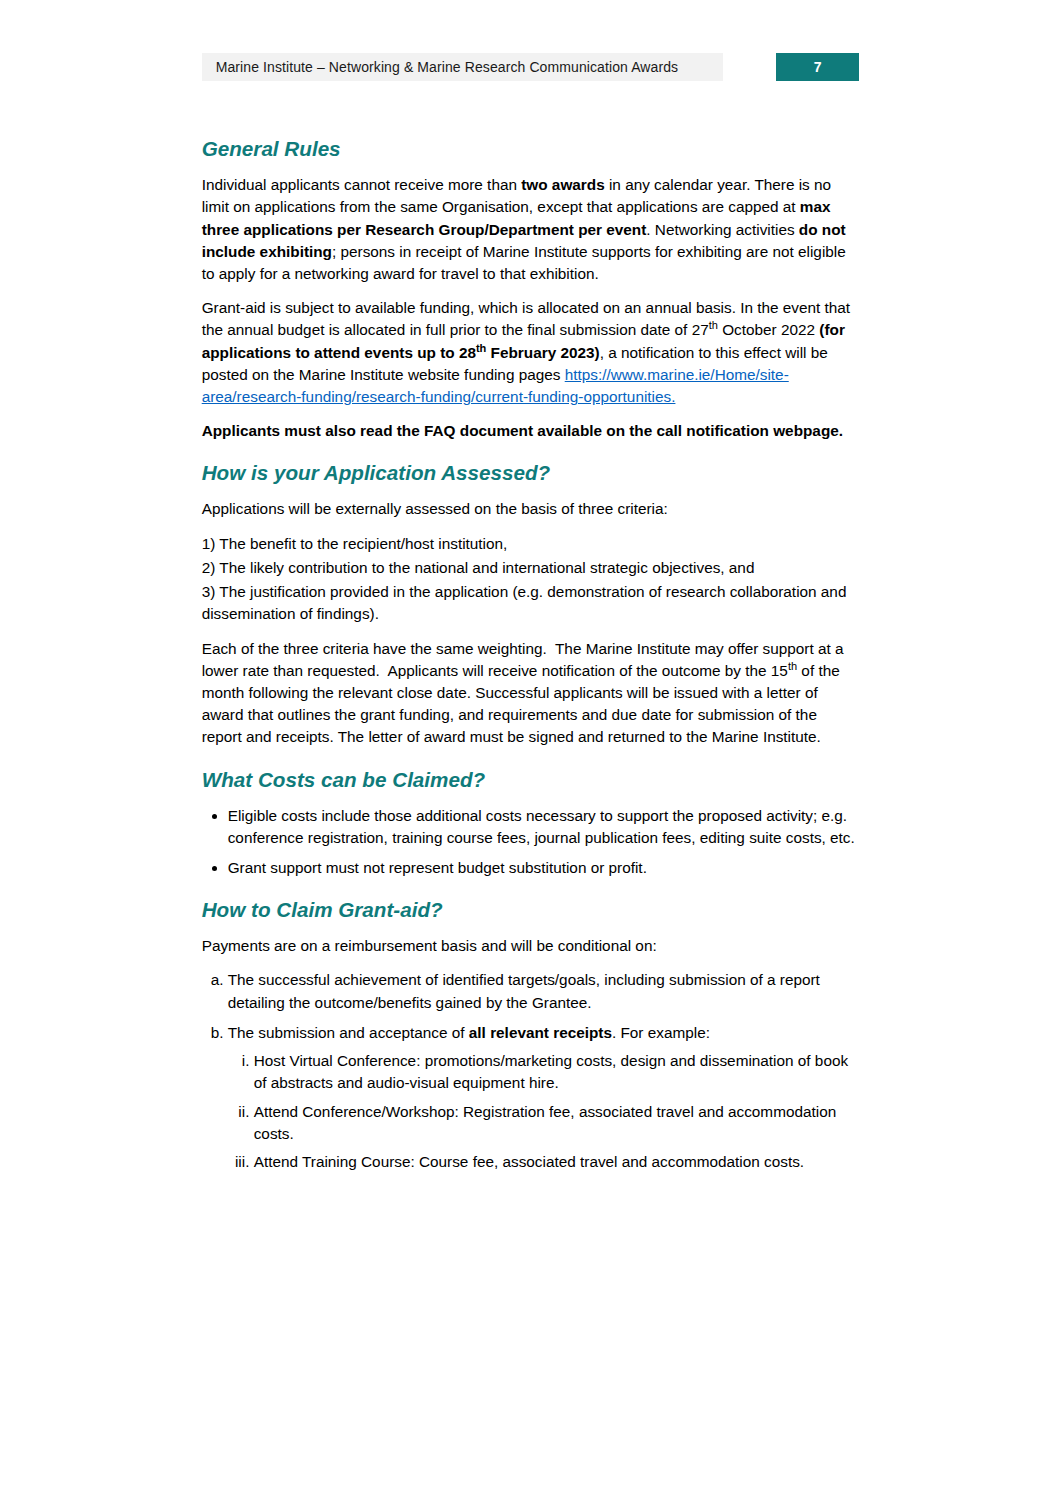Marine Institute – Networking & Marine Research Communication Awards
7
General Rules
Individual applicants cannot receive more than two awards in any calendar year. There is no limit on applications from the same Organisation, except that applications are capped at max three applications per Research Group/Department per event. Networking activities do not include exhibiting; persons in receipt of Marine Institute supports for exhibiting are not eligible to apply for a networking award for travel to that exhibition.
Grant-aid is subject to available funding, which is allocated on an annual basis. In the event that the annual budget is allocated in full prior to the final submission date of 27th October 2022 (for applications to attend events up to 28th February 2023), a notification to this effect will be posted on the Marine Institute website funding pages https://www.marine.ie/Home/site-area/research-funding/research-funding/current-funding-opportunities.
Applicants must also read the FAQ document available on the call notification webpage.
How is your Application Assessed?
Applications will be externally assessed on the basis of three criteria:
1) The benefit to the recipient/host institution,
2) The likely contribution to the national and international strategic objectives, and
3) The justification provided in the application (e.g. demonstration of research collaboration and dissemination of findings).
Each of the three criteria have the same weighting. The Marine Institute may offer support at a lower rate than requested. Applicants will receive notification of the outcome by the 15th of the month following the relevant close date. Successful applicants will be issued with a letter of award that outlines the grant funding, and requirements and due date for submission of the report and receipts. The letter of award must be signed and returned to the Marine Institute.
What Costs can be Claimed?
Eligible costs include those additional costs necessary to support the proposed activity; e.g. conference registration, training course fees, journal publication fees, editing suite costs, etc.
Grant support must not represent budget substitution or profit.
How to Claim Grant-aid?
Payments are on a reimbursement basis and will be conditional on:
The successful achievement of identified targets/goals, including submission of a report detailing the outcome/benefits gained by the Grantee.
The submission and acceptance of all relevant receipts. For example:
Host Virtual Conference: promotions/marketing costs, design and dissemination of book of abstracts and audio-visual equipment hire.
Attend Conference/Workshop: Registration fee, associated travel and accommodation costs.
Attend Training Course: Course fee, associated travel and accommodation costs.